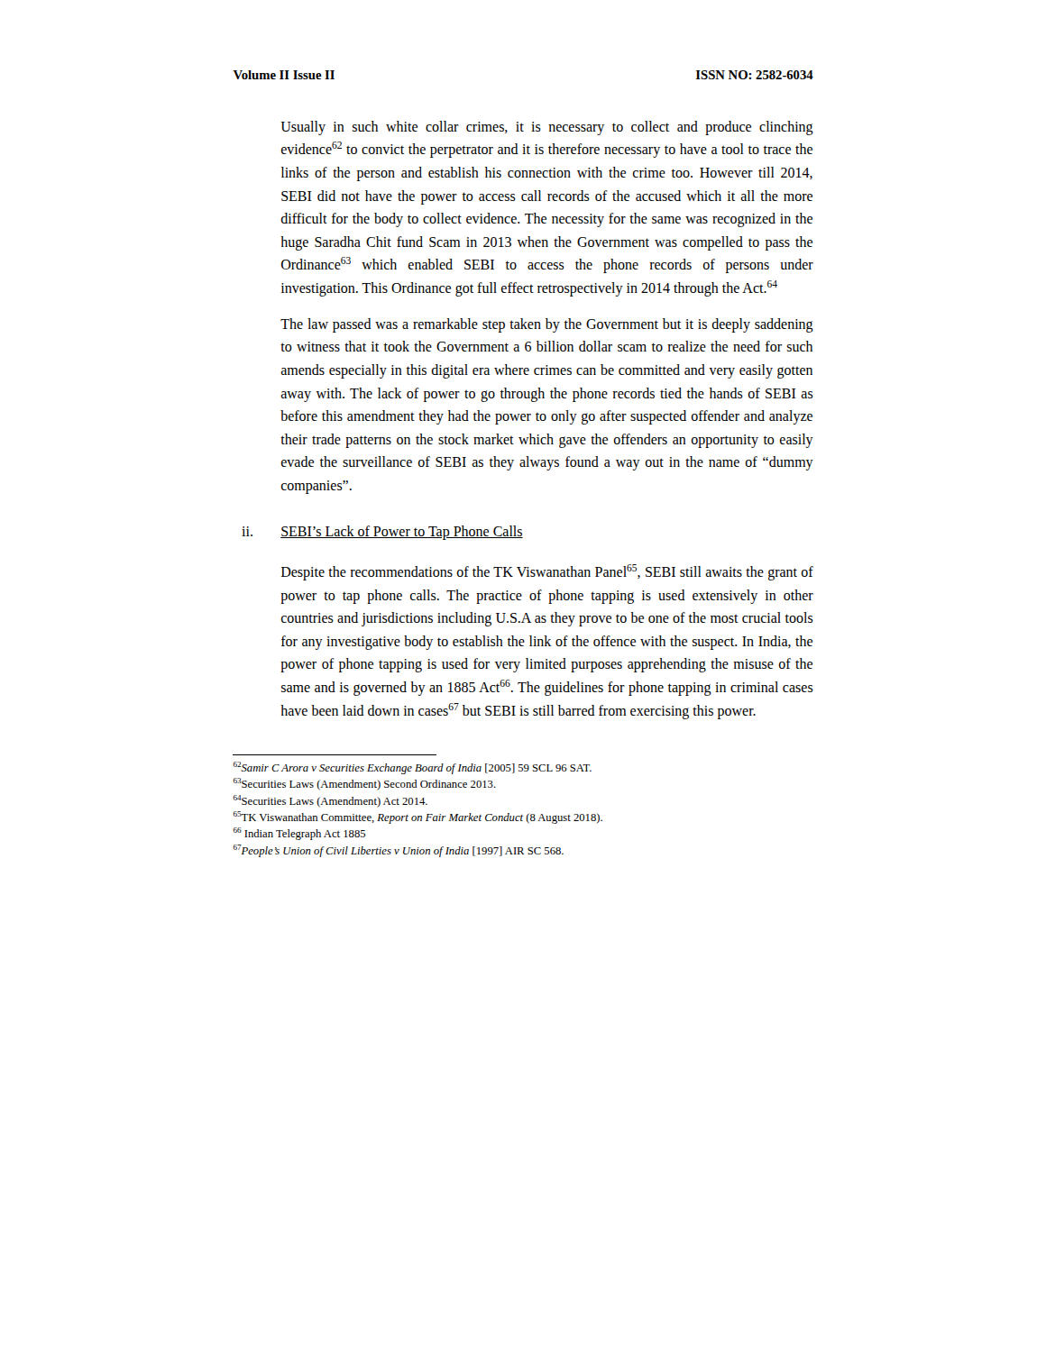Volume II Issue II ISSN NO: 2582-6034
Usually in such white collar crimes, it is necessary to collect and produce clinching evidence62 to convict the perpetrator and it is therefore necessary to have a tool to trace the links of the person and establish his connection with the crime too. However till 2014, SEBI did not have the power to access call records of the accused which it all the more difficult for the body to collect evidence. The necessity for the same was recognized in the huge Saradha Chit fund Scam in 2013 when the Government was compelled to pass the Ordinance63 which enabled SEBI to access the phone records of persons under investigation. This Ordinance got full effect retrospectively in 2014 through the Act.64
The law passed was a remarkable step taken by the Government but it is deeply saddening to witness that it took the Government a 6 billion dollar scam to realize the need for such amends especially in this digital era where crimes can be committed and very easily gotten away with. The lack of power to go through the phone records tied the hands of SEBI as before this amendment they had the power to only go after suspected offender and analyze their trade patterns on the stock market which gave the offenders an opportunity to easily evade the surveillance of SEBI as they always found a way out in the name of “dummy companies”.
ii. SEBI’s Lack of Power to Tap Phone Calls
Despite the recommendations of the TK Viswanathan Panel65, SEBI still awaits the grant of power to tap phone calls. The practice of phone tapping is used extensively in other countries and jurisdictions including U.S.A as they prove to be one of the most crucial tools for any investigative body to establish the link of the offence with the suspect. In India, the power of phone tapping is used for very limited purposes apprehending the misuse of the same and is governed by an 1885 Act66. The guidelines for phone tapping in criminal cases have been laid down in cases67 but SEBI is still barred from exercising this power.
62Samir C Arora v Securities Exchange Board of India [2005] 59 SCL 96 SAT.
63Securities Laws (Amendment) Second Ordinance 2013.
64Securities Laws (Amendment) Act 2014.
65TK Viswanathan Committee, Report on Fair Market Conduct (8 August 2018).
66 Indian Telegraph Act 1885
67People’s Union of Civil Liberties v Union of India [1997] AIR SC 568.